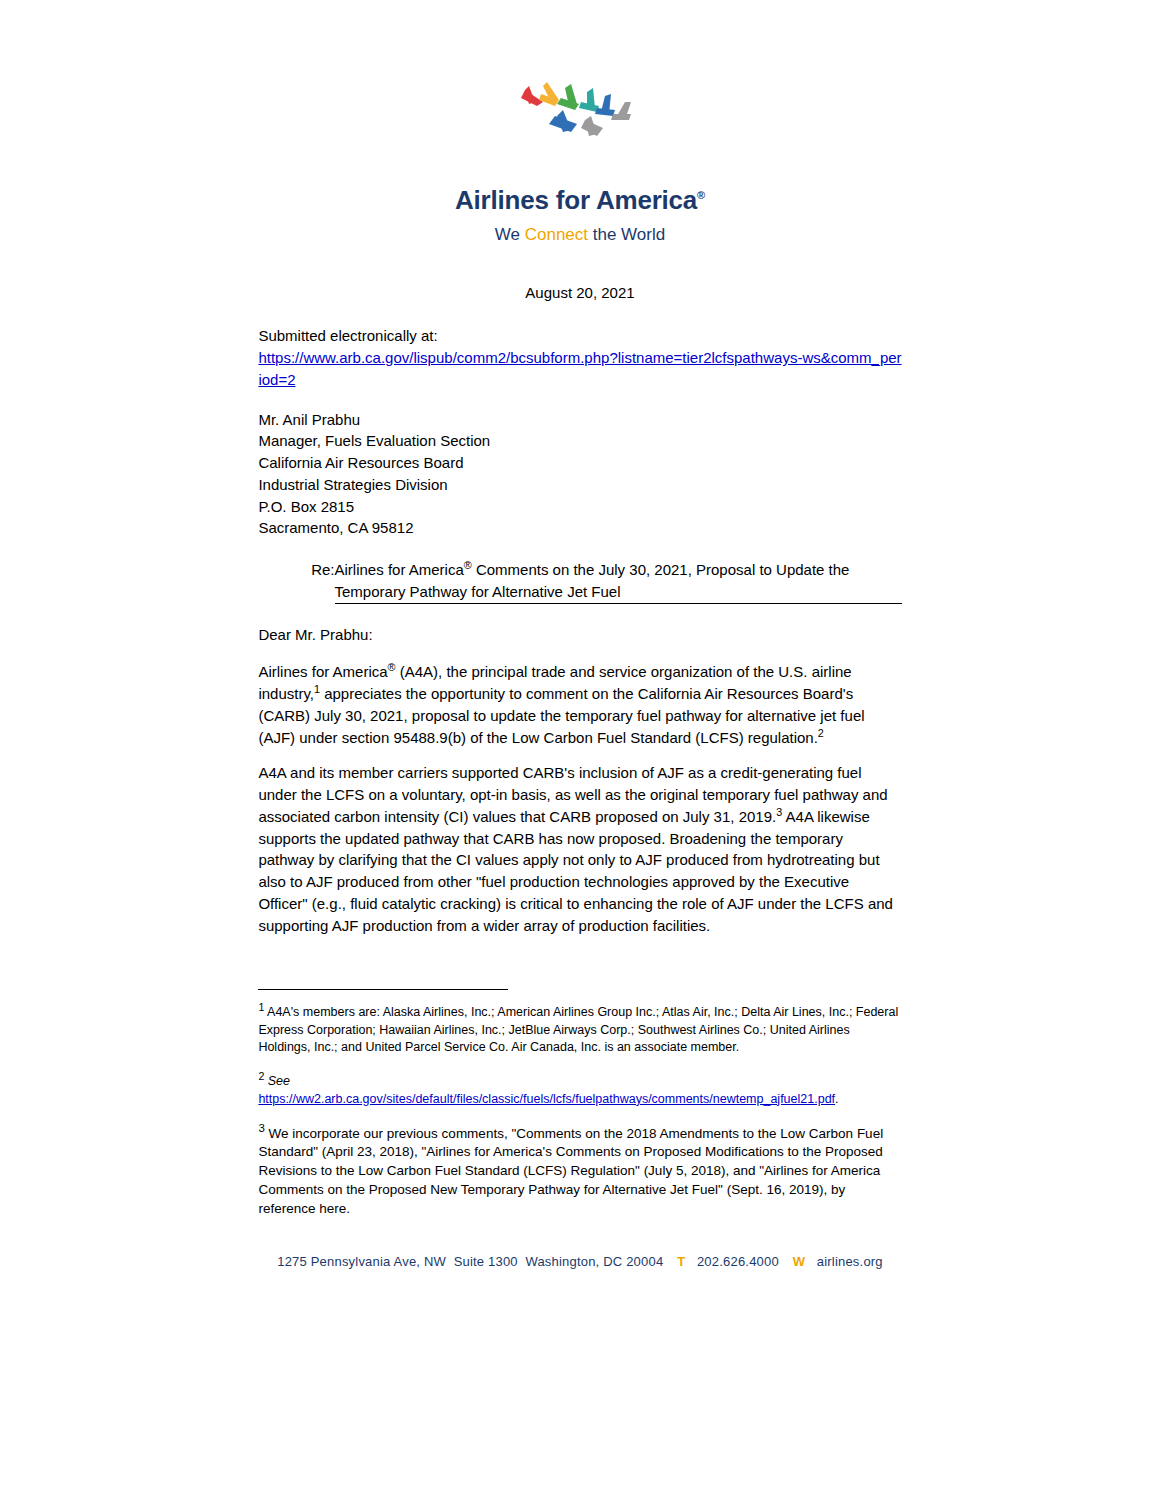Airlines for America®
We Connect the World
August 20, 2021
Submitted electronically at:
https://www.arb.ca.gov/lispub/comm2/bcsubform.php?listname=tier2lcfspathways-ws&comm_period=2
Mr. Anil Prabhu
Manager, Fuels Evaluation Section
California Air Resources Board
Industrial Strategies Division
P.O. Box 2815
Sacramento, CA 95812
| Re: | Airlines for America ® Comments on the July 30, 2021, Proposal to Update the Temporary Pathway for Alternative Jet Fuel |
Dear Mr. Prabhu:
Airlines for America® (A4A), the principal trade and service organization of the U.S. airline industry,1 appreciates the opportunity to comment on the California Air Resources Board's (CARB) July 30, 2021, proposal to update the temporary fuel pathway for alternative jet fuel (AJF) under section 95488.9(b) of the Low Carbon Fuel Standard (LCFS) regulation.2
A4A and its member carriers supported CARB's inclusion of AJF as a credit-generating fuel under the LCFS on a voluntary, opt-in basis, as well as the original temporary fuel pathway and associated carbon intensity (CI) values that CARB proposed on July 31, 2019.3 A4A likewise supports the updated pathway that CARB has now proposed. Broadening the temporary pathway by clarifying that the CI values apply not only to AJF produced from hydrotreating but also to AJF produced from other "fuel production technologies approved by the Executive Officer" (e.g., fluid catalytic cracking) is critical to enhancing the role of AJF under the LCFS and supporting AJF production from a wider array of production facilities.
1 A4A's members are: Alaska Airlines, Inc.; American Airlines Group Inc.; Atlas Air, Inc.; Delta Air Lines, Inc.; Federal Express Corporation; Hawaiian Airlines, Inc.; JetBlue Airways Corp.; Southwest Airlines Co.; United Airlines Holdings, Inc.; and United Parcel Service Co. Air Canada, Inc. is an associate member.
2 See
https://ww2.arb.ca.gov/sites/default/files/classic/fuels/lcfs/fuelpathways/comments/newtemp_ajfuel21.pdf.
3 We incorporate our previous comments, "Comments on the 2018 Amendments to the Low Carbon Fuel Standard" (April 23, 2018), "Airlines for America's Comments on Proposed Modifications to the Proposed Revisions to the Low Carbon Fuel Standard (LCFS) Regulation" (July 5, 2018), and "Airlines for America Comments on the Proposed New Temporary Pathway for Alternative Jet Fuel" (Sept. 16, 2019), by reference here.
1275 Pennsylvania Ave, NW Suite 1300 Washington, DC 20004 T 202.626.4000 W airlines.org